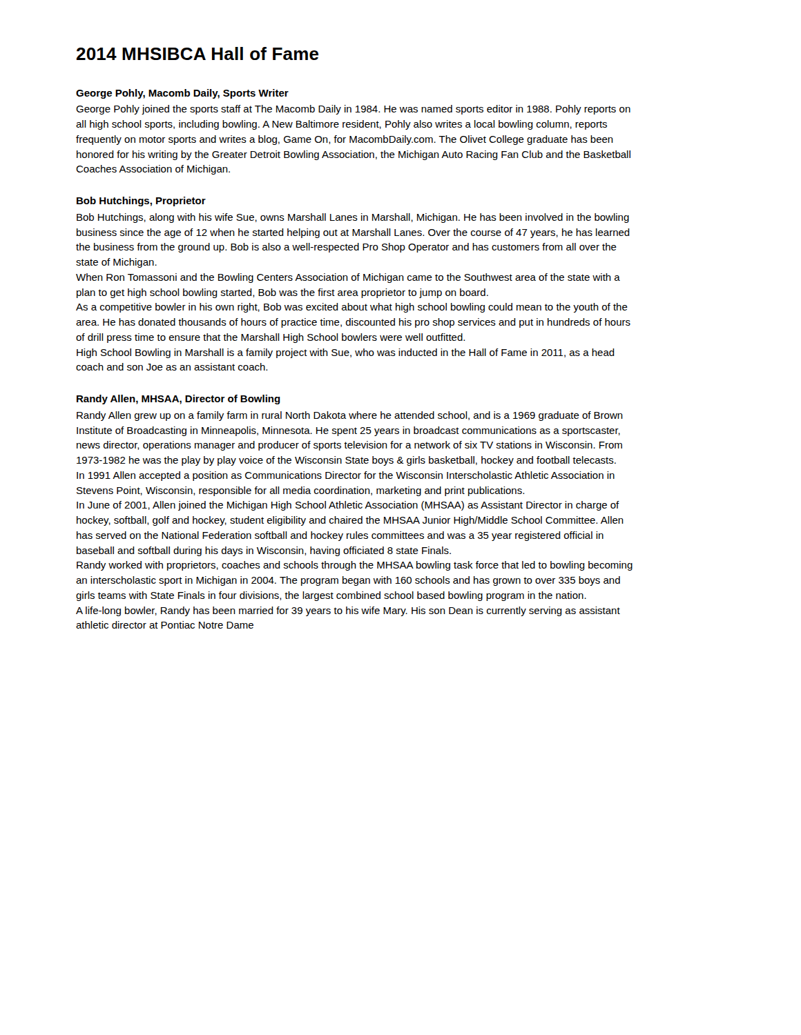2014 MHSIBCA Hall of Fame
George Pohly, Macomb Daily, Sports Writer
George Pohly joined the sports staff at The Macomb Daily in 1984. He was named sports editor in 1988. Pohly reports on all high school sports, including bowling. A New Baltimore resident, Pohly also writes a local bowling column, reports frequently on motor sports and writes a blog, Game On, for MacombDaily.com. The Olivet College graduate has been honored for his writing by the Greater Detroit Bowling Association, the Michigan Auto Racing Fan Club and the Basketball Coaches Association of Michigan.
Bob Hutchings, Proprietor
Bob Hutchings, along with his wife Sue, owns Marshall Lanes in Marshall, Michigan. He has been involved in the bowling business since the age of 12 when he started helping out at Marshall Lanes. Over the course of 47 years, he has learned the business from the ground up. Bob is also a well-respected Pro Shop Operator and has customers from all over the state of Michigan.
When Ron Tomassoni and the Bowling Centers Association of Michigan came to the Southwest area of the state with a plan to get high school bowling started, Bob was the first area proprietor to jump on board.
As a competitive bowler in his own right, Bob was excited about what high school bowling could mean to the youth of the area. He has donated thousands of hours of practice time, discounted his pro shop services and put in hundreds of hours of drill press time to ensure that the Marshall High School bowlers were well outfitted.
High School Bowling in Marshall is a family project with Sue, who was inducted in the Hall of Fame in 2011, as a head coach and son Joe as an assistant coach.
Randy Allen, MHSAA, Director of Bowling
Randy Allen grew up on a family farm in rural North Dakota where he attended school, and is a 1969 graduate of Brown Institute of Broadcasting in Minneapolis, Minnesota. He spent 25 years in broadcast communications as a sportscaster, news director, operations manager and producer of sports television for a network of six TV stations in Wisconsin. From 1973-1982 he was the play by play voice of the Wisconsin State boys & girls basketball, hockey and football telecasts.
In 1991 Allen accepted a position as Communications Director for the Wisconsin Interscholastic Athletic Association in Stevens Point, Wisconsin, responsible for all media coordination, marketing and print publications.
In June of 2001, Allen joined the Michigan High School Athletic Association (MHSAA) as Assistant Director in charge of hockey, softball, golf and hockey, student eligibility and chaired the MHSAA Junior High/Middle School Committee. Allen has served on the National Federation softball and hockey rules committees and was a 35 year registered official in baseball and softball during his days in Wisconsin, having officiated 8 state Finals.
Randy worked with proprietors, coaches and schools through the MHSAA bowling task force that led to bowling becoming an interscholastic sport in Michigan in 2004. The program began with 160 schools and has grown to over 335 boys and girls teams with State Finals in four divisions, the largest combined school based bowling program in the nation.
A life-long bowler, Randy has been married for 39 years to his wife Mary. His son Dean is currently serving as assistant athletic director at Pontiac Notre Dame